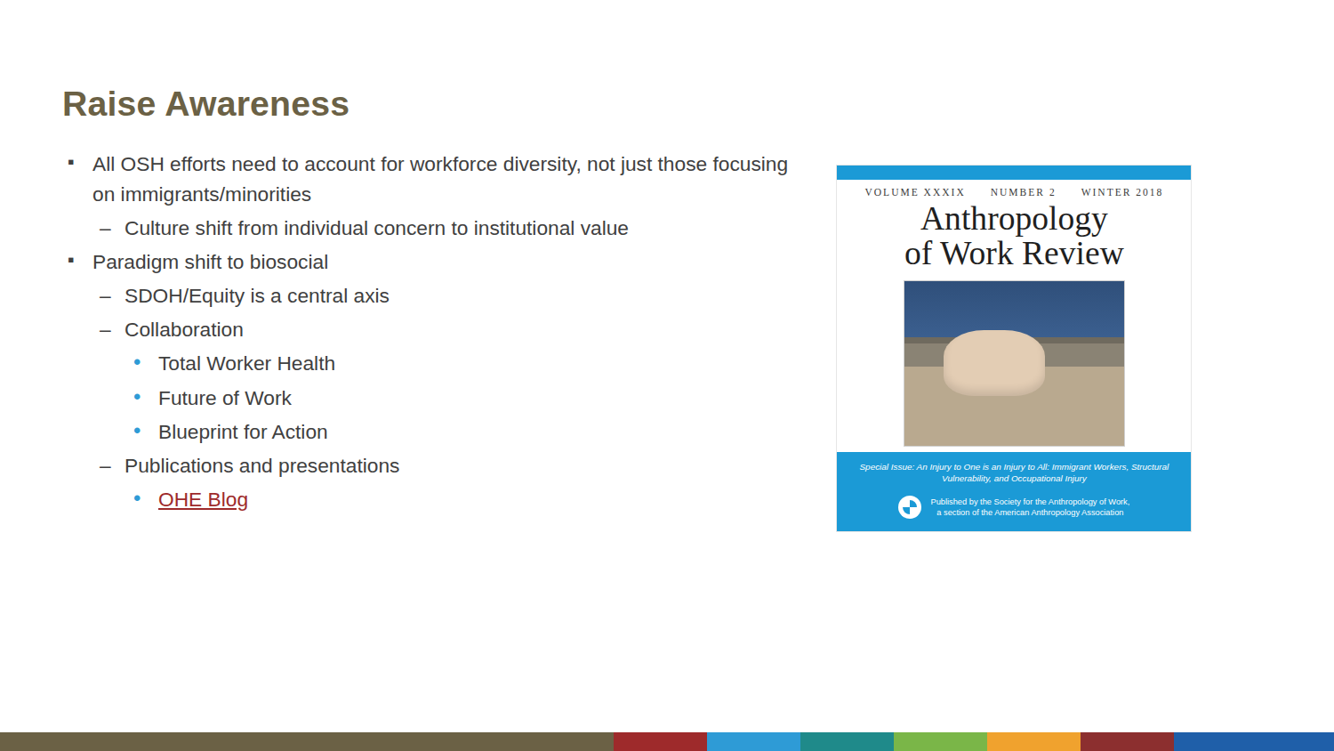Raise Awareness
All OSH efforts need to account for workforce diversity, not just those focusing on immigrants/minorities
Culture shift from individual concern to institutional value
Paradigm shift to biosocial
SDOH/Equity is a central axis
Collaboration
Total Worker Health
Future of Work
Blueprint for Action
Publications and presentations
OHE Blog
VOLUME XXXIX NUMBER 2 WINTER 2018
Anthropology
of Work Review
Special Issue: An Injury to One is an Injury to All: Immigrant Workers, Structural Vulnerability, and Occupational Injury
Published by the Society for the Anthropology of Work,
a section of the American Anthropology Association